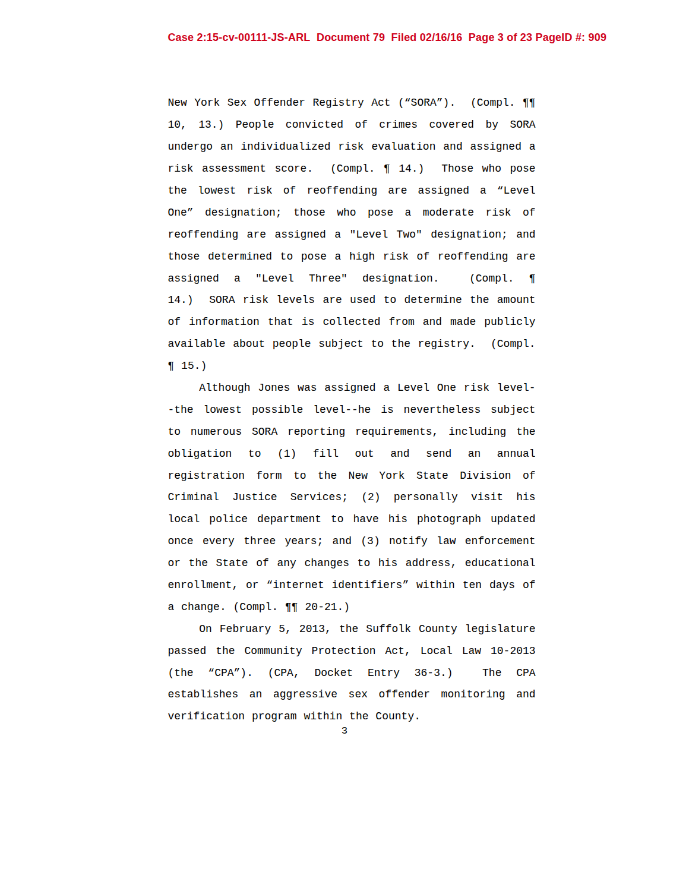Case 2:15-cv-00111-JS-ARL Document 79 Filed 02/16/16 Page 3 of 23 PageID #: 909
New York Sex Offender Registry Act (“SORA”). (Compl. ¶¶ 10, 13.) People convicted of crimes covered by SORA undergo an individualized risk evaluation and assigned a risk assessment score. (Compl. ¶ 14.) Those who pose the lowest risk of reoffending are assigned a “Level One” designation; those who pose a moderate risk of reoffending are assigned a "Level Two" designation; and those determined to pose a high risk of reoffending are assigned a "Level Three" designation. (Compl. ¶ 14.) SORA risk levels are used to determine the amount of information that is collected from and made publicly available about people subject to the registry. (Compl. ¶ 15.)
Although Jones was assigned a Level One risk level--the lowest possible level--he is nevertheless subject to numerous SORA reporting requirements, including the obligation to (1) fill out and send an annual registration form to the New York State Division of Criminal Justice Services; (2) personally visit his local police department to have his photograph updated once every three years; and (3) notify law enforcement or the State of any changes to his address, educational enrollment, or “internet identifiers” within ten days of a change. (Compl. ¶¶ 20-21.)
On February 5, 2013, the Suffolk County legislature passed the Community Protection Act, Local Law 10-2013 (the “CPA”). (CPA, Docket Entry 36-3.) The CPA establishes an aggressive sex offender monitoring and verification program within the County.
3